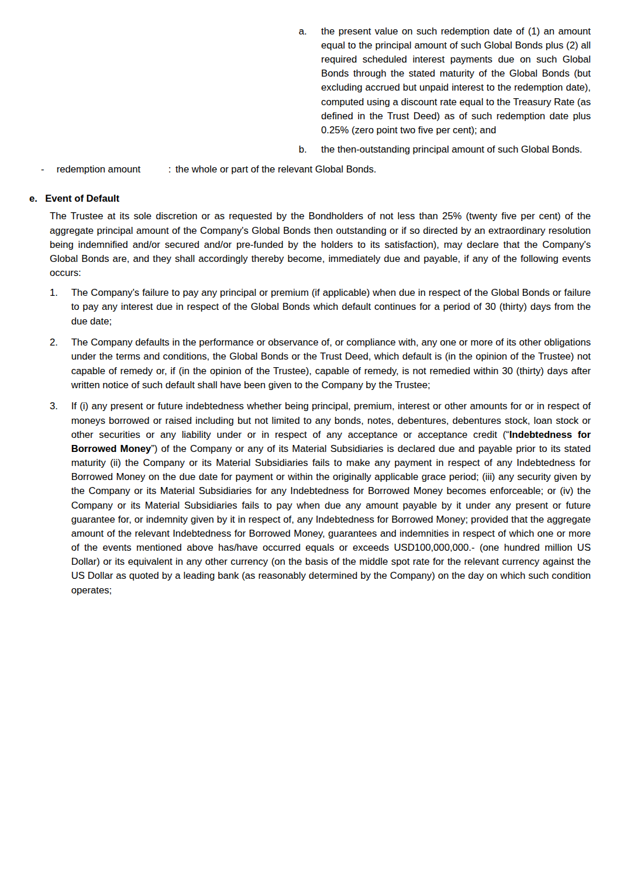a. the present value on such redemption date of (1) an amount equal to the principal amount of such Global Bonds plus (2) all required scheduled interest payments due on such Global Bonds through the stated maturity of the Global Bonds (but excluding accrued but unpaid interest to the redemption date), computed using a discount rate equal to the Treasury Rate (as defined in the Trust Deed) as of such redemption date plus 0.25% (zero point two five per cent); and
b. the then-outstanding principal amount of such Global Bonds.
- redemption amount : the whole or part of the relevant Global Bonds.
e.
Event of Default
The Trustee at its sole discretion or as requested by the Bondholders of not less than 25% (twenty five per cent) of the aggregate principal amount of the Company's Global Bonds then outstanding or if so directed by an extraordinary resolution being indemnified and/or secured and/or pre-funded by the holders to its satisfaction), may declare that the Company's Global Bonds are, and they shall accordingly thereby become, immediately due and payable, if any of the following events occurs:
The Company's failure to pay any principal or premium (if applicable) when due in respect of the Global Bonds or failure to pay any interest due in respect of the Global Bonds which default continues for a period of 30 (thirty) days from the due date;
The Company defaults in the performance or observance of, or compliance with, any one or more of its other obligations under the terms and conditions, the Global Bonds or the Trust Deed, which default is (in the opinion of the Trustee) not capable of remedy or, if (in the opinion of the Trustee), capable of remedy, is not remedied within 30 (thirty) days after written notice of such default shall have been given to the Company by the Trustee;
If (i) any present or future indebtedness whether being principal, premium, interest or other amounts for or in respect of moneys borrowed or raised including but not limited to any bonds, notes, debentures, debentures stock, loan stock or other securities or any liability under or in respect of any acceptance or acceptance credit (“Indebtedness for Borrowed Money”) of the Company or any of its Material Subsidiaries is declared due and payable prior to its stated maturity (ii) the Company or its Material Subsidiaries fails to make any payment in respect of any Indebtedness for Borrowed Money on the due date for payment or within the originally applicable grace period; (iii) any security given by the Company or its Material Subsidiaries for any Indebtedness for Borrowed Money becomes enforceable; or (iv) the Company or its Material Subsidiaries fails to pay when due any amount payable by it under any present or future guarantee for, or indemnity given by it in respect of, any Indebtedness for Borrowed Money; provided that the aggregate amount of the relevant Indebtedness for Borrowed Money, guarantees and indemnities in respect of which one or more of the events mentioned above has/have occurred equals or exceeds USD100,000,000.- (one hundred million US Dollar) or its equivalent in any other currency (on the basis of the middle spot rate for the relevant currency against the US Dollar as quoted by a leading bank (as reasonably determined by the Company) on the day on which such condition operates;